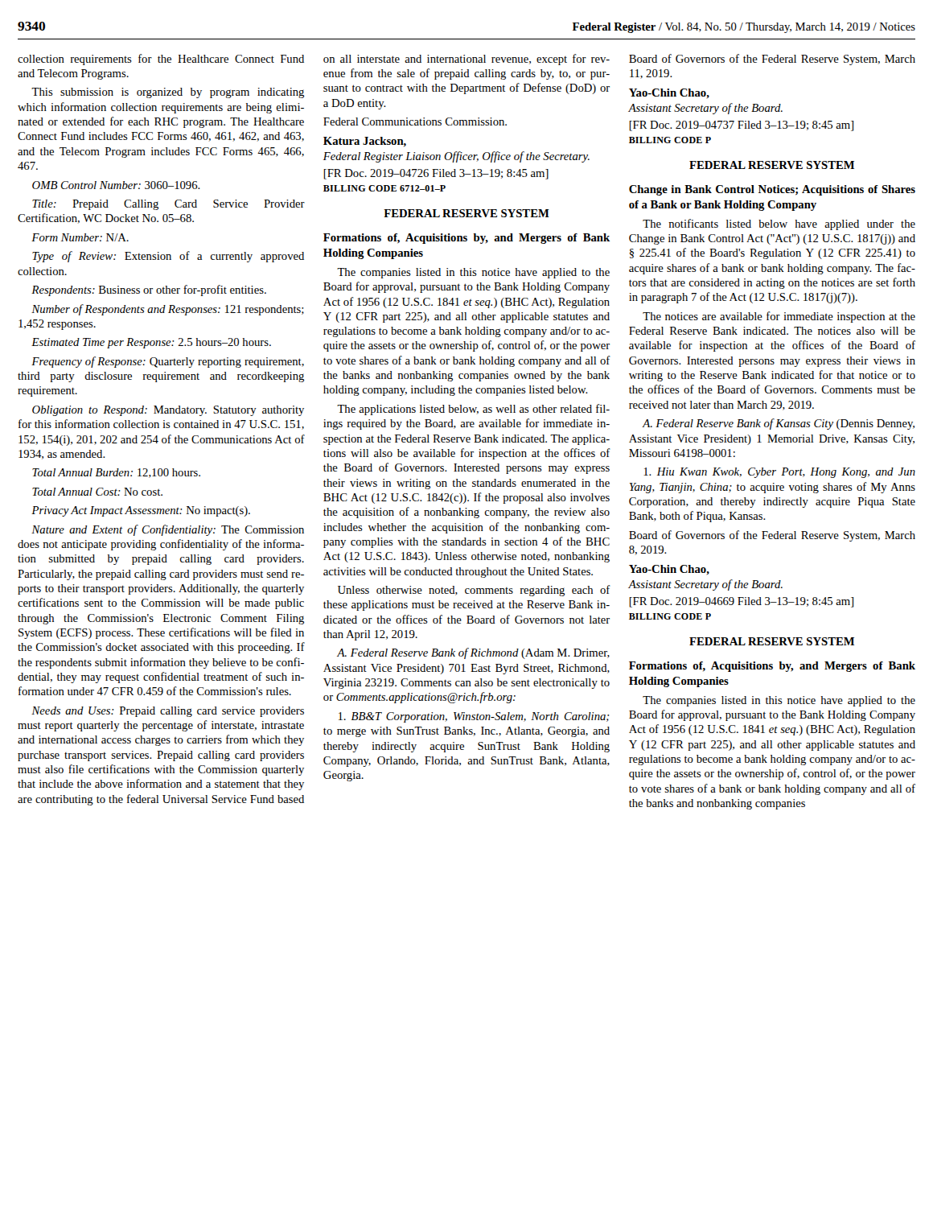9340 Federal Register / Vol. 84, No. 50 / Thursday, March 14, 2019 / Notices
collection requirements for the Healthcare Connect Fund and Telecom Programs.
This submission is organized by program indicating which information collection requirements are being eliminated or extended for each RHC program. The Healthcare Connect Fund includes FCC Forms 460, 461, 462, and 463, and the Telecom Program includes FCC Forms 465, 466, 467.
OMB Control Number: 3060–1096.
Title: Prepaid Calling Card Service Provider Certification, WC Docket No. 05–68.
Form Number: N/A.
Type of Review: Extension of a currently approved collection.
Respondents: Business or other for-profit entities.
Number of Respondents and Responses: 121 respondents; 1,452 responses.
Estimated Time per Response: 2.5 hours–20 hours.
Frequency of Response: Quarterly reporting requirement, third party disclosure requirement and recordkeeping requirement.
Obligation to Respond: Mandatory. Statutory authority for this information collection is contained in 47 U.S.C. 151, 152, 154(i), 201, 202 and 254 of the Communications Act of 1934, as amended.
Total Annual Burden: 12,100 hours.
Total Annual Cost: No cost.
Privacy Act Impact Assessment: No impact(s).
Nature and Extent of Confidentiality: The Commission does not anticipate providing confidentiality of the information submitted by prepaid calling card providers. Particularly, the prepaid calling card providers must send reports to their transport providers. Additionally, the quarterly certifications sent to the Commission will be made public through the Commission's Electronic Comment Filing System (ECFS) process. These certifications will be filed in the Commission's docket associated with this proceeding. If the respondents submit information they believe to be confidential, they may request confidential treatment of such information under 47 CFR 0.459 of the Commission's rules.
Needs and Uses: Prepaid calling card service providers must report quarterly the percentage of interstate, intrastate and international access charges to carriers from which they purchase transport services. Prepaid calling card providers must also file certifications with the Commission quarterly that include the above information and a statement that they are contributing to the federal Universal Service Fund based on all interstate and international revenue, except for revenue from the sale of prepaid calling cards by, to, or pursuant to contract with the Department of Defense (DoD) or a DoD entity.
Federal Communications Commission.
Katura Jackson,
Federal Register Liaison Officer, Office of the Secretary.
[FR Doc. 2019–04726 Filed 3–13–19; 8:45 am]
BILLING CODE 6712–01–P
Federal Reserve System
Formations of, Acquisitions by, and Mergers of Bank Holding Companies
The companies listed in this notice have applied to the Board for approval, pursuant to the Bank Holding Company Act of 1956 (12 U.S.C. 1841 et seq.) (BHC Act), Regulation Y (12 CFR part 225), and all other applicable statutes and regulations to become a bank holding company and/or to acquire the assets or the ownership of, control of, or the power to vote shares of a bank or bank holding company and all of the banks and nonbanking companies owned by the bank holding company, including the companies listed below.
The applications listed below, as well as other related filings required by the Board, are available for immediate inspection at the Federal Reserve Bank indicated. The applications will also be available for inspection at the offices of the Board of Governors. Interested persons may express their views in writing on the standards enumerated in the BHC Act (12 U.S.C. 1842(c)). If the proposal also involves the acquisition of a nonbanking company, the review also includes whether the acquisition of the nonbanking company complies with the standards in section 4 of the BHC Act (12 U.S.C. 1843). Unless otherwise noted, nonbanking activities will be conducted throughout the United States.
Unless otherwise noted, comments regarding each of these applications must be received at the Reserve Bank indicated or the offices of the Board of Governors not later than April 12, 2019.
A. Federal Reserve Bank of Richmond (Adam M. Drimer, Assistant Vice President) 701 East Byrd Street, Richmond, Virginia 23219. Comments can also be sent electronically to or Comments.applications@rich.frb.org:
1. BB&T Corporation, Winston-Salem, North Carolina; to merge with SunTrust Banks, Inc., Atlanta, Georgia, and thereby indirectly acquire SunTrust Bank Holding Company, Orlando, Florida, and SunTrust Bank, Atlanta, Georgia.
Board of Governors of the Federal Reserve System, March 11, 2019.
Yao-Chin Chao,
Assistant Secretary of the Board.
[FR Doc. 2019–04737 Filed 3–13–19; 8:45 am]
BILLING CODE P
Federal Reserve System
Change in Bank Control Notices; Acquisitions of Shares of a Bank or Bank Holding Company
The notificants listed below have applied under the Change in Bank Control Act (''Act'') (12 U.S.C. 1817(j)) and § 225.41 of the Board's Regulation Y (12 CFR 225.41) to acquire shares of a bank or bank holding company. The factors that are considered in acting on the notices are set forth in paragraph 7 of the Act (12 U.S.C. 1817(j)(7)).
The notices are available for immediate inspection at the Federal Reserve Bank indicated. The notices also will be available for inspection at the offices of the Board of Governors. Interested persons may express their views in writing to the Reserve Bank indicated for that notice or to the offices of the Board of Governors. Comments must be received not later than March 29, 2019.
A. Federal Reserve Bank of Kansas City (Dennis Denney, Assistant Vice President) 1 Memorial Drive, Kansas City, Missouri 64198–0001:
1. Hiu Kwan Kwok, Cyber Port, Hong Kong, and Jun Yang, Tianjin, China; to acquire voting shares of My Anns Corporation, and thereby indirectly acquire Piqua State Bank, both of Piqua, Kansas.
Board of Governors of the Federal Reserve System, March 8, 2019.
Yao-Chin Chao,
Assistant Secretary of the Board.
[FR Doc. 2019–04669 Filed 3–13–19; 8:45 am]
BILLING CODE P
Federal Reserve System
Formations of, Acquisitions by, and Mergers of Bank Holding Companies
The companies listed in this notice have applied to the Board for approval, pursuant to the Bank Holding Company Act of 1956 (12 U.S.C. 1841 et seq.) (BHC Act), Regulation Y (12 CFR part 225), and all other applicable statutes and regulations to become a bank holding company and/or to acquire the assets or the ownership of, control of, or the power to vote shares of a bank or bank holding company and all of the banks and nonbanking companies